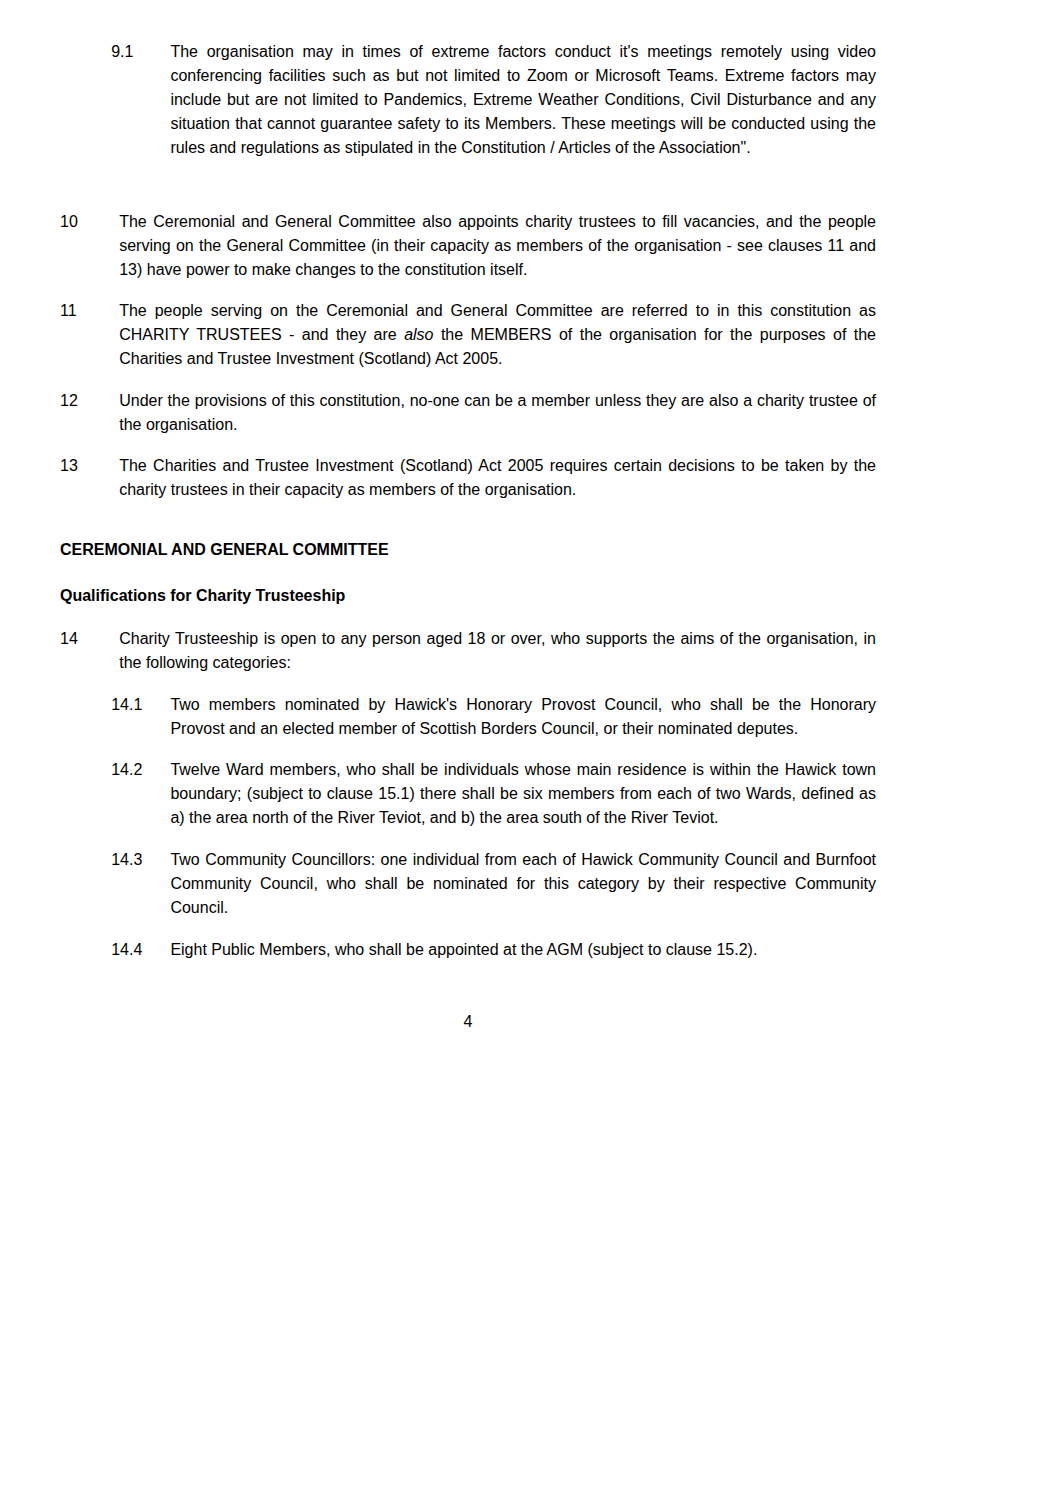9.1
The organisation may in times of extreme factors conduct it's meetings remotely using video conferencing facilities such as but not limited to Zoom or Microsoft Teams. Extreme factors may include but are not limited to Pandemics, Extreme Weather Conditions, Civil Disturbance and any situation that cannot guarantee safety to its Members. These meetings will be conducted using the rules and regulations as stipulated in the Constitution / Articles of the Association".
10
The Ceremonial and General Committee also appoints charity trustees to fill vacancies, and the people serving on the General Committee (in their capacity as members of the organisation - see clauses 11 and 13) have power to make changes to the constitution itself.
11
The people serving on the Ceremonial and General Committee are referred to in this constitution as CHARITY TRUSTEES - and they are also the MEMBERS of the organisation for the purposes of the Charities and Trustee Investment (Scotland) Act 2005.
12
Under the provisions of this constitution, no-one can be a member unless they are also a charity trustee of the organisation.
13
The Charities and Trustee Investment (Scotland) Act 2005 requires certain decisions to be taken by the charity trustees in their capacity as members of the organisation.
CEREMONIAL AND GENERAL COMMITTEE
Qualifications for Charity Trusteeship
14
Charity Trusteeship is open to any person aged 18 or over, who supports the aims of the organisation, in the following categories:
14.1
Two members nominated by Hawick's Honorary Provost Council, who shall be the Honorary Provost and an elected member of Scottish Borders Council, or their nominated deputes.
14.2
Twelve Ward members, who shall be individuals whose main residence is within the Hawick town boundary; (subject to clause 15.1) there shall be six members from each of two Wards, defined as a) the area north of the River Teviot, and b) the area south of the River Teviot.
14.3
Two Community Councillors: one individual from each of Hawick Community Council and Burnfoot Community Council, who shall be nominated for this category by their respective Community Council.
14.4
Eight Public Members, who shall be appointed at the AGM (subject to clause 15.2).
4